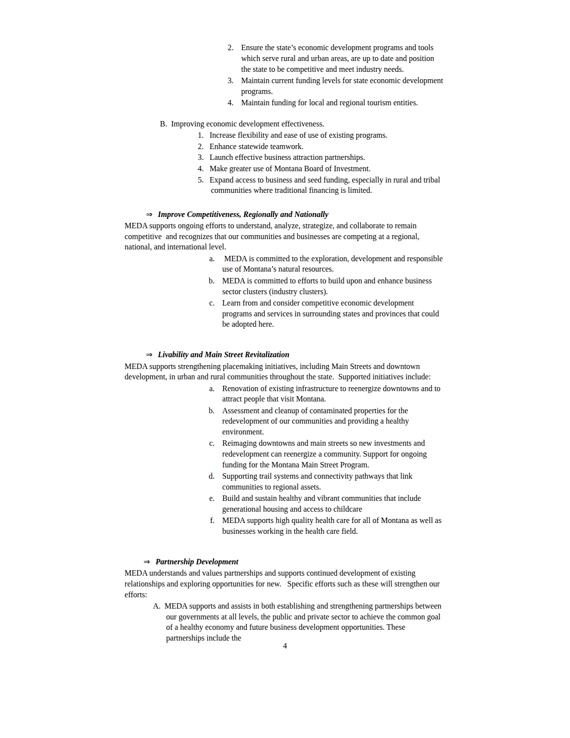Ensure the state’s economic development programs and tools which serve rural and urban areas, are up to date and position the state to be competitive and meet industry needs.
Maintain current funding levels for state economic development programs.
Maintain funding for local and regional tourism entities.
B. Improving economic development effectiveness.
1. Increase flexibility and ease of use of existing programs.
2. Enhance statewide teamwork.
3. Launch effective business attraction partnerships.
4. Make greater use of Montana Board of Investment.
5. Expand access to business and seed funding, especially in rural and tribal communities where traditional financing is limited.
⇒Improve Competitiveness, Regionally and Nationally
MEDA supports ongoing efforts to understand, analyze, strategize, and collaborate to remain competitive and recognizes that our communities and businesses are competing at a regional, national, and international level.
MEDA is committed to the exploration, development and responsible use of Montana’s natural resources.
MEDA is committed to efforts to build upon and enhance business sector clusters (industry clusters).
Learn from and consider competitive economic development programs and services in surrounding states and provinces that could be adopted here.
⇒Livability and Main Street Revitalization
MEDA supports strengthening placemaking initiatives, including Main Streets and downtown development, in urban and rural communities throughout the state. Supported initiatives include:
Renovation of existing infrastructure to reenergize downtowns and to attract people that visit Montana.
Assessment and cleanup of contaminated properties for the redevelopment of our communities and providing a healthy environment.
Reimaging downtowns and main streets so new investments and redevelopment can reenergize a community. Support for ongoing funding for the Montana Main Street Program.
Supporting trail systems and connectivity pathways that link communities to regional assets.
Build and sustain healthy and vibrant communities that include generational housing and access to childcare
MEDA supports high quality health care for all of Montana as well as businesses working in the health care field.
⇒Partnership Development
MEDA understands and values partnerships and supports continued development of existing relationships and exploring opportunities for new. Specific efforts such as these will strengthen our efforts:
A. MEDA supports and assists in both establishing and strengthening partnerships between our governments at all levels, the public and private sector to achieve the common goal of a healthy economy and future business development opportunities. These partnerships include the
4